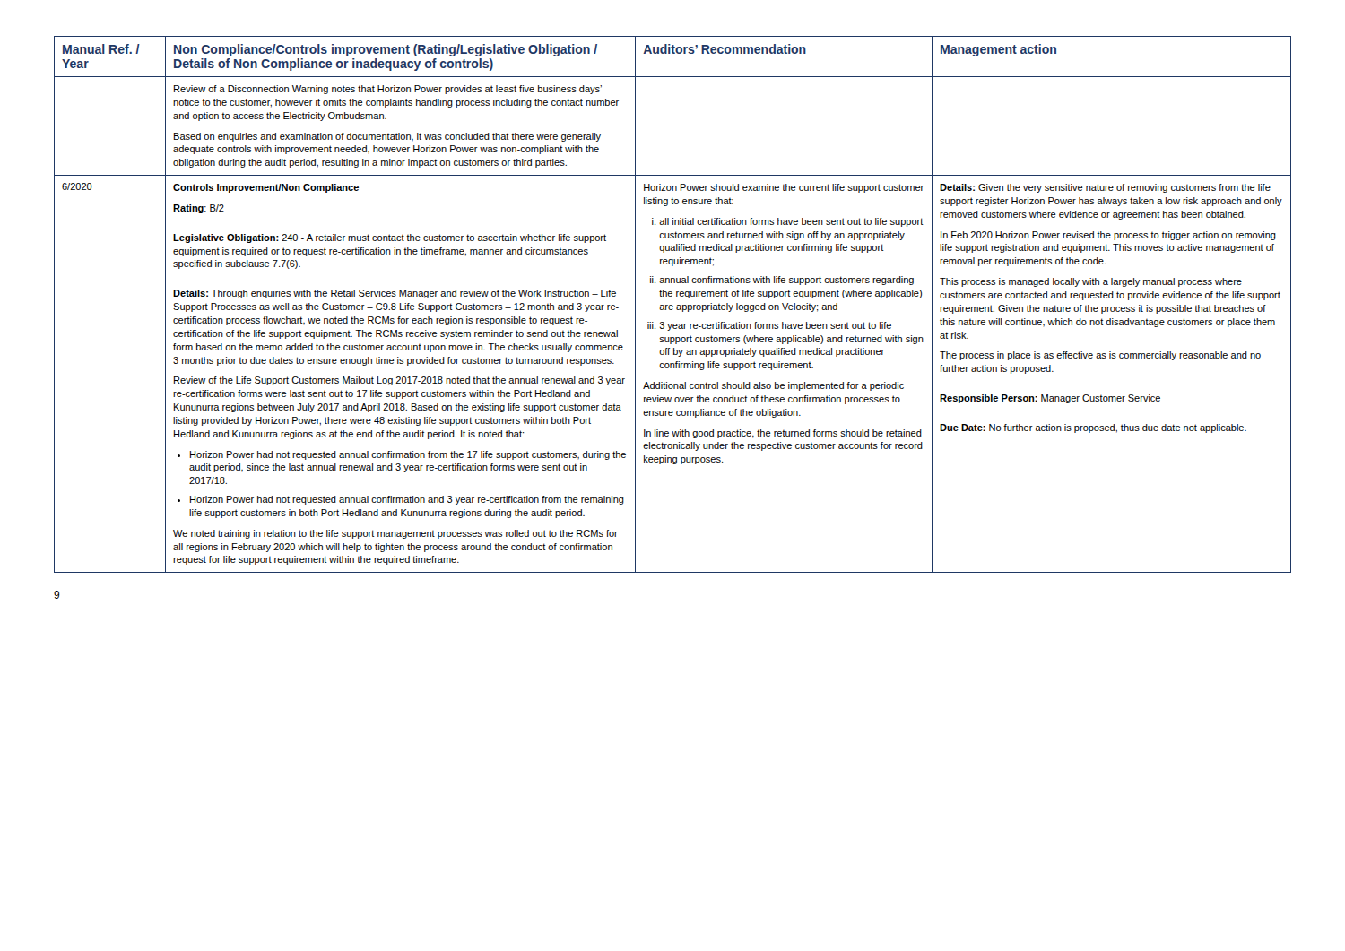| Manual Ref. / Year | Non Compliance/Controls improvement (Rating/Legislative Obligation / Details of Non Compliance or inadequacy of controls) | Auditors’ Recommendation | Management action |
| --- | --- | --- | --- |
| | Review of a Disconnection Warning notes that Horizon Power provides at least five business days’ notice to the customer, however it omits the complaints handling process including the contact number and option to access the Electricity Ombudsman. Based on enquiries and examination of documentation, it was concluded that there were generally adequate controls with improvement needed, however Horizon Power was non-compliant with the obligation during the audit period, resulting in a minor impact on customers or third parties. | | |
| 6/2020 | Controls Improvement/Non Compliance Rating : B/2 Legislative Obligation: 240 - A retailer must contact the customer to ascertain whether life support equipment is required or to request re-certification in the timeframe, manner and circumstances specified in subclause 7.7(6). Details: Through enquiries with the Retail Services Manager and review of the Work Instruction – Life Support Processes as well as the Customer – C9.8 Life Support Customers – 12 month and 3 year re-certification process flowchart, we noted the RCMs for each region is responsible to request re-certification of the life support equipment. The RCMs receive system reminder to send out the renewal form based on the memo added to the customer account upon move in. The checks usually commence 3 months prior to due dates to ensure enough time is provided for customer to turnaround responses. Review of the Life Support Customers Mailout Log 2017-2018 noted that the annual renewal and 3 year re-certification forms were last sent out to 17 life support customers within the Port Hedland and Kununurra regions between July 2017 and April 2018. Based on the existing life support customer data listing provided by Horizon Power, there were 48 existing life support customers within both Port Hedland and Kununurra regions as at the end of the audit period. It is noted that: Horizon Power had not requested annual confirmation from the 17 life support customers, during the audit period, since the last annual renewal and 3 year re-certification forms were sent out in 2017/18. Horizon Power had not requested annual confirmation and 3 year re-certification from the remaining life support customers in both Port Hedland and Kununurra regions during the audit period. We noted training in relation to the life support management processes was rolled out to the RCMs for all regions in February 2020 which will help to tighten the process around the conduct of confirmation request for life support requirement within the required timeframe. | Horizon Power should examine the current life support customer listing to ensure that: all initial certification forms have been sent out to life support customers and returned with sign off by an appropriately qualified medical practitioner confirming life support requirement; annual confirmations with life support customers regarding the requirement of life support equipment (where applicable) are appropriately logged on Velocity; and 3 year re-certification forms have been sent out to life support customers (where applicable) and returned with sign off by an appropriately qualified medical practitioner confirming life support requirement. Additional control should also be implemented for a periodic review over the conduct of these confirmation processes to ensure compliance of the obligation. In line with good practice, the returned forms should be retained electronically under the respective customer accounts for record keeping purposes. | Details: Given the very sensitive nature of removing customers from the life support register Horizon Power has always taken a low risk approach and only removed customers where evidence or agreement has been obtained. In Feb 2020 Horizon Power revised the process to trigger action on removing life support registration and equipment. This moves to active management of removal per requirements of the code. This process is managed locally with a largely manual process where customers are contacted and requested to provide evidence of the life support requirement. Given the nature of the process it is possible that breaches of this nature will continue, which do not disadvantage customers or place them at risk. The process in place is as effective as is commercially reasonable and no further action is proposed. Responsible Person: Manager Customer Service Due Date: No further action is proposed, thus due date not applicable. |
9